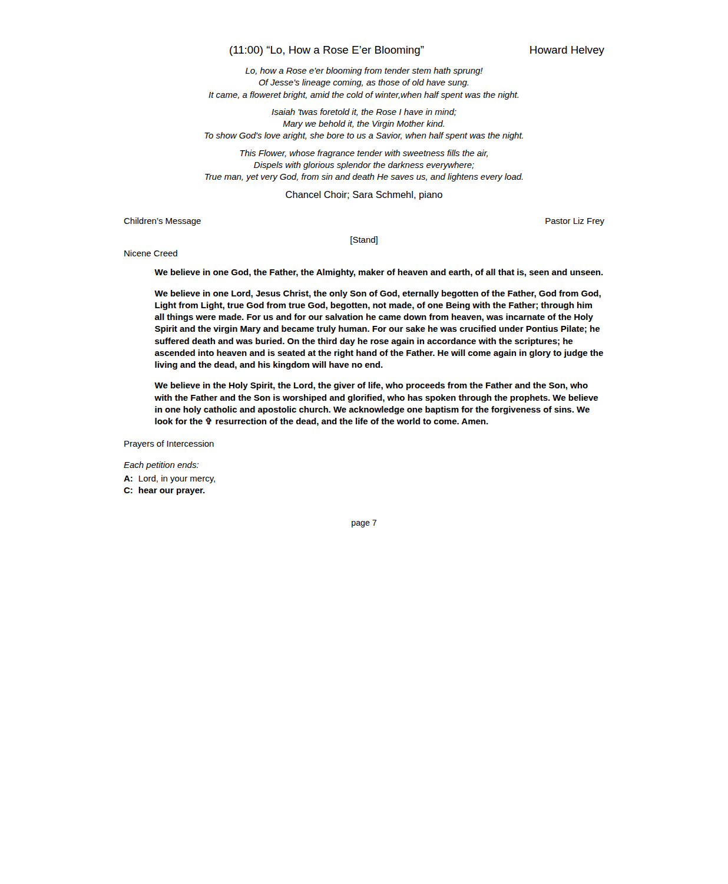Howard Helvey (11:00) “Lo, How a Rose E’er Blooming”
Lo, how a Rose e'er blooming from tender stem hath sprung!
Of Jesse's lineage coming, as those of old have sung.
It came, a floweret bright, amid the cold of winter,when half spent was the night.
Isaiah 'twas foretold it, the Rose I have in mind;
Mary we behold it, the Virgin Mother kind.
To show God's love aright, she bore to us a Savior, when half spent was the night.
This Flower, whose fragrance tender with sweetness fills the air,
Dispels with glorious splendor the darkness everywhere;
True man, yet very God, from sin and death He saves us, and lightens every load.
Chancel Choir; Sara Schmehl, piano
Children’s Message Pastor Liz Frey
[Stand]
Nicene Creed
We believe in one God, the Father, the Almighty, maker of heaven and earth, of all that is, seen and unseen.
We believe in one Lord, Jesus Christ, the only Son of God, eternally begotten of the Father, God from God, Light from Light, true God from true God, begotten, not made, of one Being with the Father; through him all things were made. For us and for our salvation he came down from heaven, was incarnate of the Holy Spirit and the virgin Mary and became truly human. For our sake he was crucified under Pontius Pilate; he suffered death and was buried. On the third day he rose again in accordance with the scriptures; he ascended into heaven and is seated at the right hand of the Father. He will come again in glory to judge the living and the dead, and his kingdom will have no end.
We believe in the Holy Spirit, the Lord, the giver of life, who proceeds from the Father and the Son, who with the Father and the Son is worshiped and glorified, who has spoken through the prophets. We believe in one holy catholic and apostolic church. We acknowledge one baptism for the forgiveness of sins. We look for the ✞ resurrection of the dead, and the life of the world to come. Amen.
Prayers of Intercession
Each petition ends:
| A: | Lord, in your mercy, |
| C: | hear our prayer. |
page 7